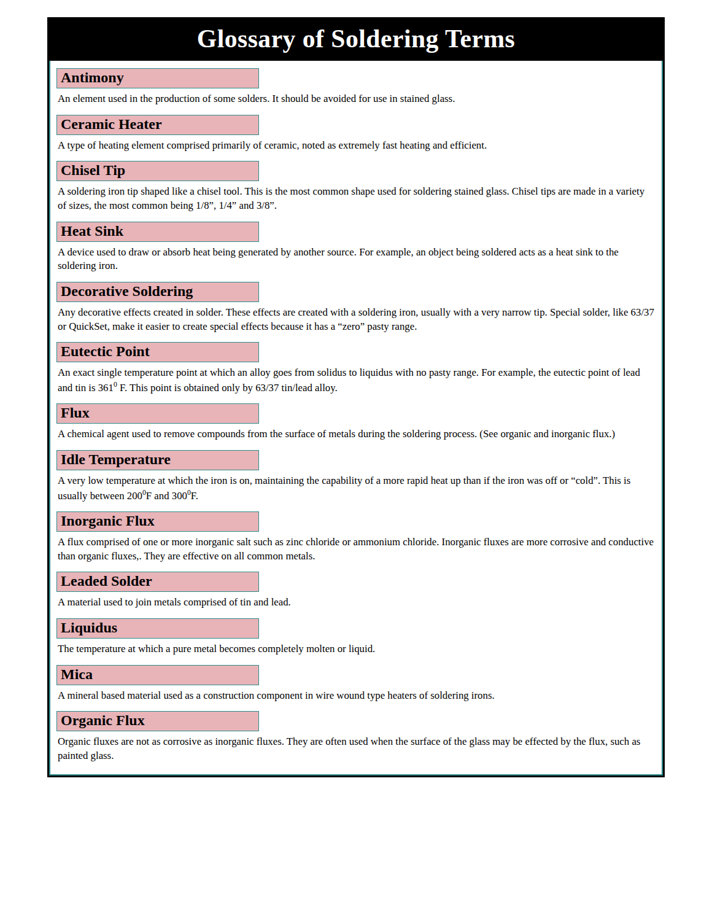Glossary of Soldering Terms
Antimony
An element used in the production of some solders. It should be avoided for use in stained glass.
Ceramic Heater
A type of heating element comprised primarily of ceramic, noted as extremely fast heating and efficient.
Chisel Tip
A soldering iron tip shaped like a chisel tool. This is the most common shape used for soldering stained glass. Chisel tips are made in a variety of sizes, the most common being 1/8”, 1/4” and 3/8”.
Heat Sink
A device used to draw or absorb heat being generated by another source. For example, an object being soldered acts as a heat sink to the soldering iron.
Decorative Soldering
Any decorative effects created in solder. These effects are created with a soldering iron, usually with a very narrow tip. Special solder, like 63/37 or QuickSet, make it easier to create special effects because it has a “zero” pasty range.
Eutectic Point
An exact single temperature point at which an alloy goes from solidus to liquidus with no pasty range. For example, the eutectic point of lead and tin is 3610 F. This point is obtained only by 63/37 tin/lead alloy.
Flux
A chemical agent used to remove compounds from the surface of metals during the soldering process. (See organic and inorganic flux.)
Idle Temperature
A very low temperature at which the iron is on, maintaining the capability of a more rapid heat up than if the iron was off or “cold”. This is usually between 2000F and 3000F.
Inorganic Flux
A flux comprised of one or more inorganic salt such as zinc chloride or ammonium chloride. Inorganic fluxes are more corrosive and conductive than organic fluxes,. They are effective on all common metals.
Leaded Solder
A material used to join metals comprised of tin and lead.
Liquidus
The temperature at which a pure metal becomes completely molten or liquid.
Mica
A mineral based material used as a construction component in wire wound type heaters of soldering irons.
Organic Flux
Organic fluxes are not as corrosive as inorganic fluxes. They are often used when the surface of the glass may be effected by the flux, such as painted glass.